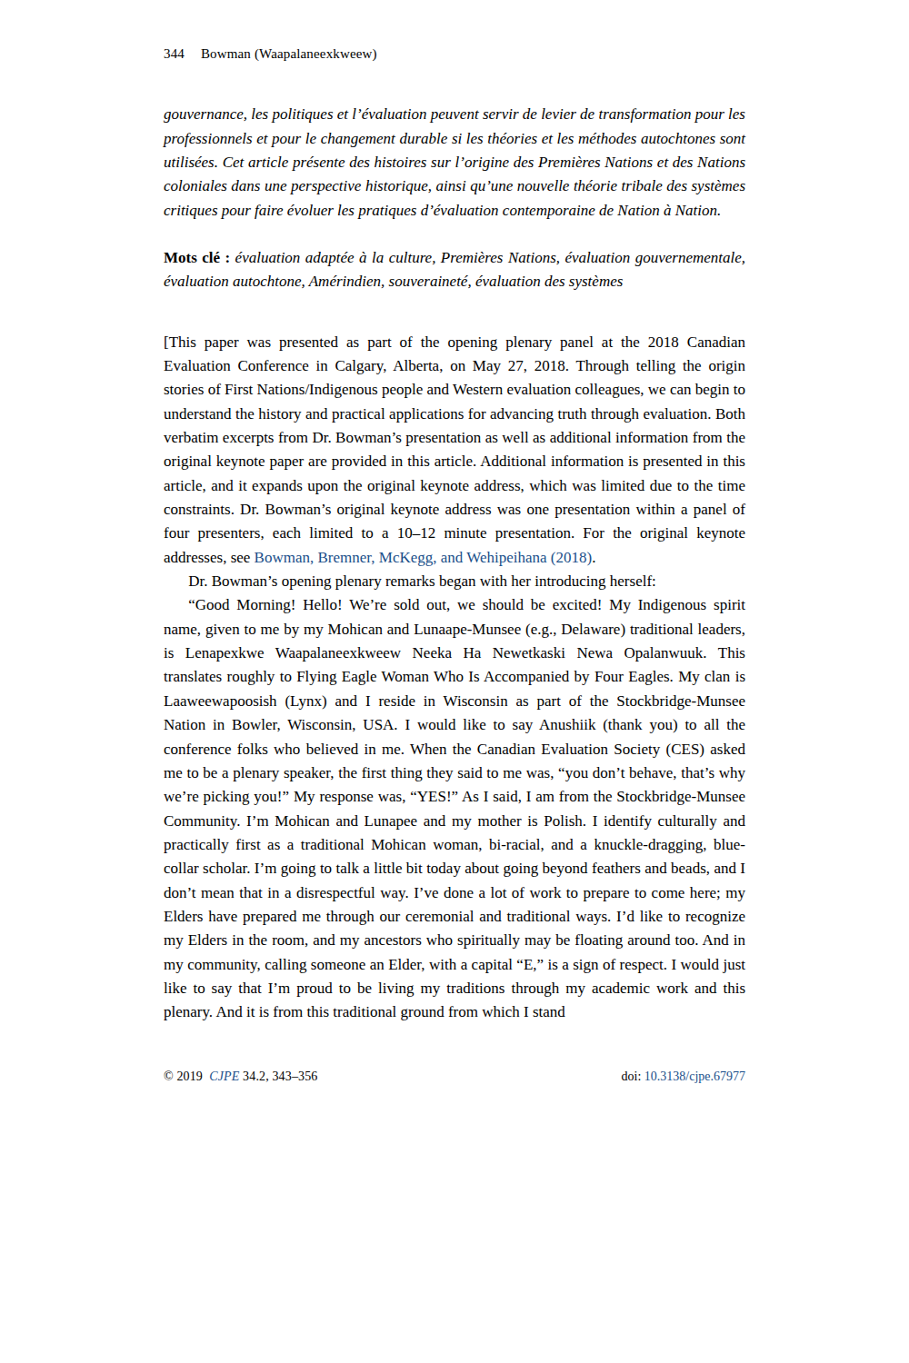344 Bowman (Waapalaneexkweew)
gouvernance, les politiques et l’évaluation peuvent servir de levier de transformation pour les professionnels et pour le changement durable si les théories et les méthodes autochtones sont utilisées. Cet article présente des histoires sur l’origine des Premières Nations et des Nations coloniales dans une perspective historique, ainsi qu’une nouvelle théorie tribale des systèmes critiques pour faire évoluer les pratiques d’évaluation contemporaine de Nation à Nation.
Mots clé : évaluation adaptée à la culture, Premières Nations, évaluation gouvernementale, évaluation autochtone, Amérindien, souveraineté, évaluation des systèmes
[This paper was presented as part of the opening plenary panel at the 2018 Canadian Evaluation Conference in Calgary, Alberta, on May 27, 2018. Through telling the origin stories of First Nations/Indigenous people and Western evaluation colleagues, we can begin to understand the history and practical applications for advancing truth through evaluation. Both verbatim excerpts from Dr. Bowman’s presentation as well as additional information from the original keynote paper are provided in this article. Additional information is presented in this article, and it expands upon the original keynote address, which was limited due to the time constraints. Dr. Bowman’s original keynote address was one presentation within a panel of four presenters, each limited to a 10–12 minute presentation. For the original keynote addresses, see Bowman, Bremner, McKegg, and Wehipeihana (2018).
Dr. Bowman’s opening plenary remarks began with her introducing herself:
“Good Morning! Hello! We’re sold out, we should be excited! My Indigenous spirit name, given to me by my Mohican and Lunaape-Munsee (e.g., Delaware) traditional leaders, is Lenapexkwe Waapalaneexkweew Neeka Ha Newetkaski Newa Opalanwuuk. This translates roughly to Flying Eagle Woman Who Is Accompanied by Four Eagles. My clan is Laaweewapoosish (Lynx) and I reside in Wisconsin as part of the Stockbridge-Munsee Nation in Bowler, Wisconsin, USA. I would like to say Anushiik (thank you) to all the conference folks who believed in me. When the Canadian Evaluation Society (CES) asked me to be a plenary speaker, the first thing they said to me was, “you don’t behave, that’s why we’re picking you!” My response was, “YES!” As I said, I am from the Stockbridge-Munsee Community. I’m Mohican and Lunapee and my mother is Polish. I identify culturally and practically first as a traditional Mohican woman, bi-racial, and a knuckle-dragging, blue-collar scholar. I’m going to talk a little bit today about going beyond feathers and beads, and I don’t mean that in a disrespectful way. I’ve done a lot of work to prepare to come here; my Elders have prepared me through our ceremonial and traditional ways. I’d like to recognize my Elders in the room, and my ancestors who spiritually may be floating around too. And in my community, calling someone an Elder, with a capital “E,” is a sign of respect. I would just like to say that I’m proud to be living my traditions through my academic work and this plenary. And it is from this traditional ground from which I stand
© 2019 CJPE 34.2, 343–356
doi: 10.3138/cjpe.67977